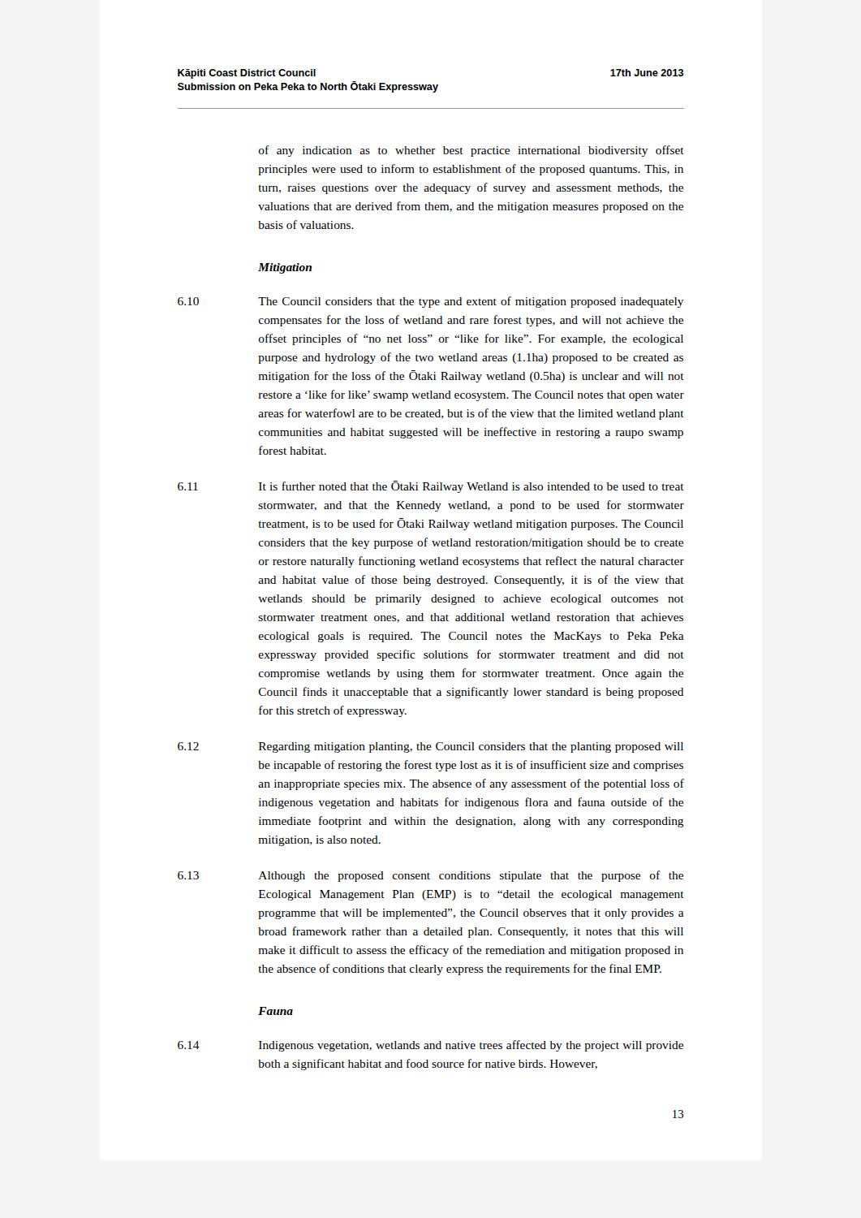Kāpiti Coast District Council
Submission on Peka Peka to North Ōtaki Expressway
17th June 2013
of any indication as to whether best practice international biodiversity offset principles were used to inform to establishment of the proposed quantums. This, in turn, raises questions over the adequacy of survey and assessment methods, the valuations that are derived from them, and the mitigation measures proposed on the basis of valuations.
Mitigation
6.10
The Council considers that the type and extent of mitigation proposed inadequately compensates for the loss of wetland and rare forest types, and will not achieve the offset principles of “no net loss” or “like for like”. For example, the ecological purpose and hydrology of the two wetland areas (1.1ha) proposed to be created as mitigation for the loss of the Ōtaki Railway wetland (0.5ha) is unclear and will not restore a ‘like for like’ swamp wetland ecosystem. The Council notes that open water areas for waterfowl are to be created, but is of the view that the limited wetland plant communities and habitat suggested will be ineffective in restoring a raupo swamp forest habitat.
6.11
It is further noted that the Ōtaki Railway Wetland is also intended to be used to treat stormwater, and that the Kennedy wetland, a pond to be used for stormwater treatment, is to be used for Ōtaki Railway wetland mitigation purposes. The Council considers that the key purpose of wetland restoration/mitigation should be to create or restore naturally functioning wetland ecosystems that reflect the natural character and habitat value of those being destroyed. Consequently, it is of the view that wetlands should be primarily designed to achieve ecological outcomes not stormwater treatment ones, and that additional wetland restoration that achieves ecological goals is required. The Council notes the MacKays to Peka Peka expressway provided specific solutions for stormwater treatment and did not compromise wetlands by using them for stormwater treatment. Once again the Council finds it unacceptable that a significantly lower standard is being proposed for this stretch of expressway.
6.12
Regarding mitigation planting, the Council considers that the planting proposed will be incapable of restoring the forest type lost as it is of insufficient size and comprises an inappropriate species mix. The absence of any assessment of the potential loss of indigenous vegetation and habitats for indigenous flora and fauna outside of the immediate footprint and within the designation, along with any corresponding mitigation, is also noted.
6.13
Although the proposed consent conditions stipulate that the purpose of the Ecological Management Plan (EMP) is to “detail the ecological management programme that will be implemented”, the Council observes that it only provides a broad framework rather than a detailed plan. Consequently, it notes that this will make it difficult to assess the efficacy of the remediation and mitigation proposed in the absence of conditions that clearly express the requirements for the final EMP.
Fauna
6.14
Indigenous vegetation, wetlands and native trees affected by the project will provide both a significant habitat and food source for native birds. However,
13